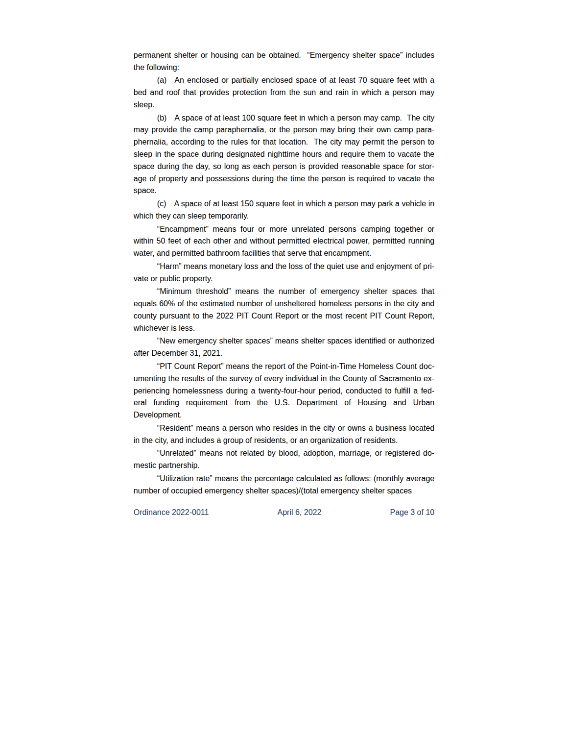permanent shelter or housing can be obtained. “Emergency shelter space” includes the following:
(a) An enclosed or partially enclosed space of at least 70 square feet with a bed and roof that provides protection from the sun and rain in which a person may sleep.
(b) A space of at least 100 square feet in which a person may camp. The city may provide the camp paraphernalia, or the person may bring their own camp paraphernalia, according to the rules for that location. The city may permit the person to sleep in the space during designated nighttime hours and require them to vacate the space during the day, so long as each person is provided reasonable space for storage of property and possessions during the time the person is required to vacate the space.
(c) A space of at least 150 square feet in which a person may park a vehicle in which they can sleep temporarily.
“Encampment” means four or more unrelated persons camping together or within 50 feet of each other and without permitted electrical power, permitted running water, and permitted bathroom facilities that serve that encampment.
“Harm” means monetary loss and the loss of the quiet use and enjoyment of private or public property.
“Minimum threshold” means the number of emergency shelter spaces that equals 60% of the estimated number of unsheltered homeless persons in the city and county pursuant to the 2022 PIT Count Report or the most recent PIT Count Report, whichever is less.
“New emergency shelter spaces” means shelter spaces identified or authorized after December 31, 2021.
“PIT Count Report” means the report of the Point-in-Time Homeless Count documenting the results of the survey of every individual in the County of Sacramento experiencing homelessness during a twenty-four-hour period, conducted to fulfill a federal funding requirement from the U.S. Department of Housing and Urban Development.
“Resident” means a person who resides in the city or owns a business located in the city, and includes a group of residents, or an organization of residents.
“Unrelated” means not related by blood, adoption, marriage, or registered domestic partnership.
“Utilization rate” means the percentage calculated as follows: (monthly average number of occupied emergency shelter spaces)/(total emergency shelter spaces
Ordinance 2022-0011
April 6, 2022
Page 3 of 10